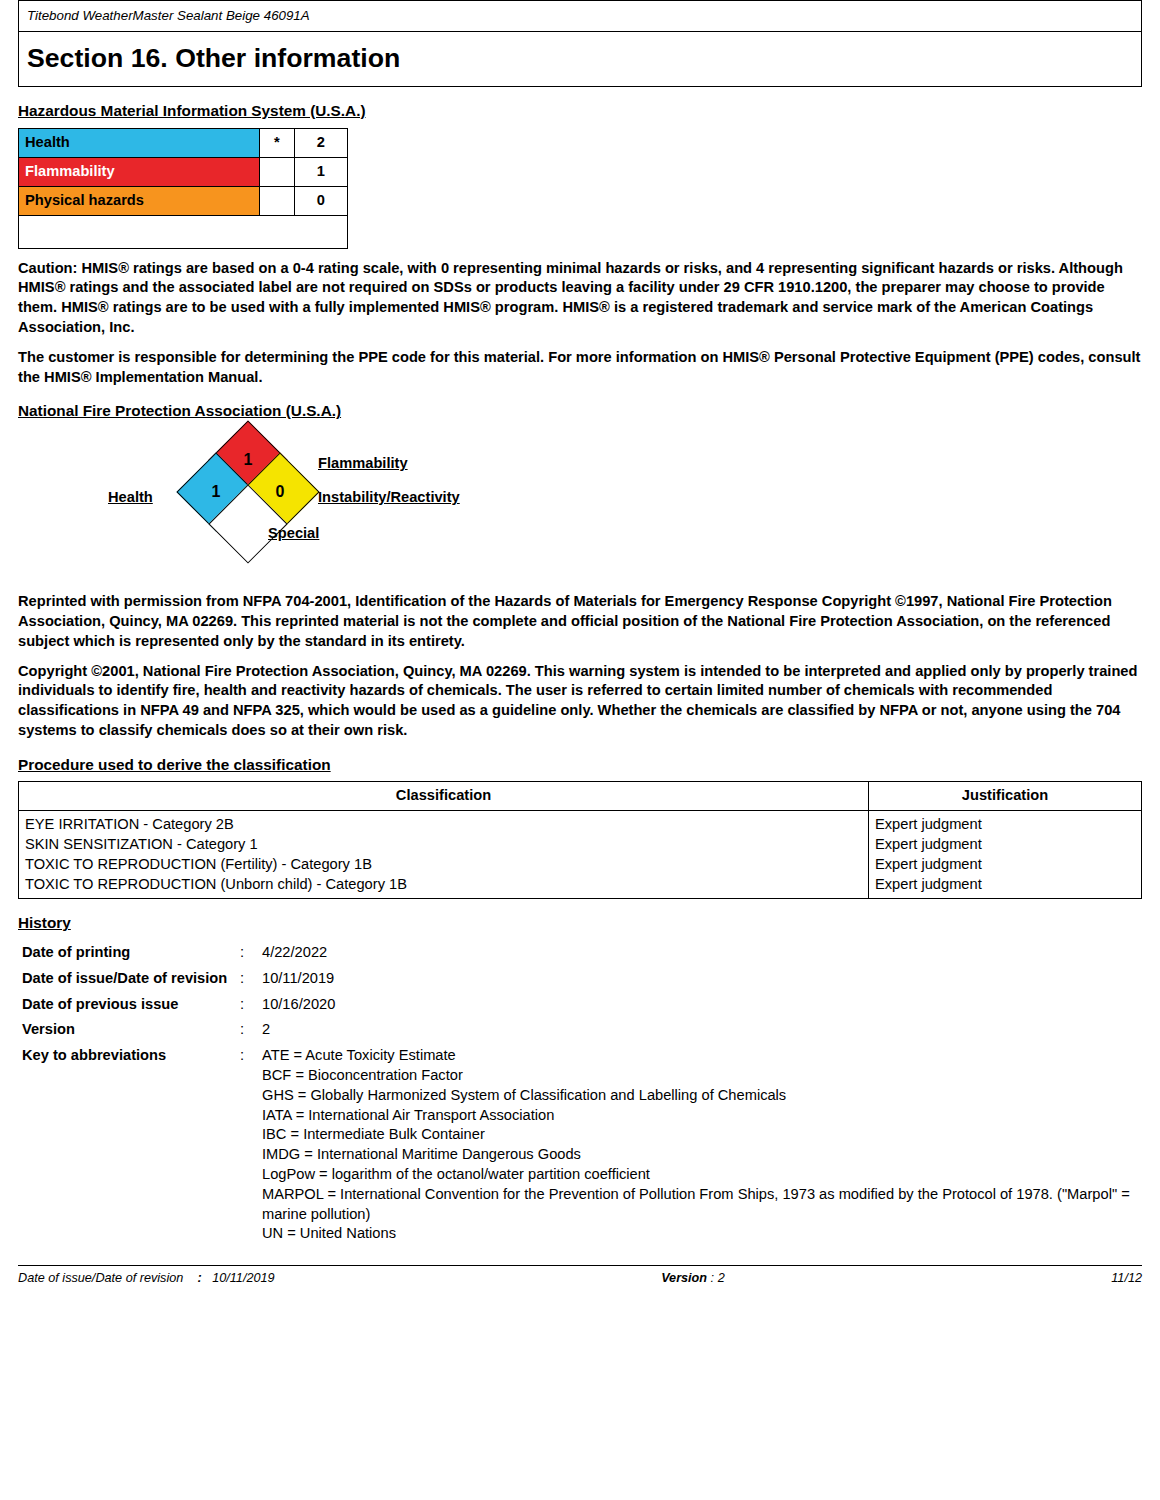Titebond WeatherMaster Sealant Beige 46091A
Section 16. Other information
Hazardous Material Information System (U.S.A.)
| Health | * | 2 |
| Flammability | | 1 |
| Physical hazards | | 0 |
Caution: HMIS® ratings are based on a 0-4 rating scale, with 0 representing minimal hazards or risks, and 4 representing significant hazards or risks. Although HMIS® ratings and the associated label are not required on SDSs or products leaving a facility under 29 CFR 1910.1200, the preparer may choose to provide them. HMIS® ratings are to be used with a fully implemented HMIS® program. HMIS® is a registered trademark and service mark of the American Coatings Association, Inc.
The customer is responsible for determining the PPE code for this material. For more information on HMIS® Personal Protective Equipment (PPE) codes, consult the HMIS® Implementation Manual.
National Fire Protection Association (U.S.A.)
1
1
0
Flammability
Health
Instability/Reactivity
Special
Reprinted with permission from NFPA 704-2001, Identification of the Hazards of Materials for Emergency Response Copyright ©1997, National Fire Protection Association, Quincy, MA 02269. This reprinted material is not the complete and official position of the National Fire Protection Association, on the referenced subject which is represented only by the standard in its entirety.
Copyright ©2001, National Fire Protection Association, Quincy, MA 02269. This warning system is intended to be interpreted and applied only by properly trained individuals to identify fire, health and reactivity hazards of chemicals. The user is referred to certain limited number of chemicals with recommended classifications in NFPA 49 and NFPA 325, which would be used as a guideline only. Whether the chemicals are classified by NFPA or not, anyone using the 704 systems to classify chemicals does so at their own risk.
Procedure used to derive the classification
| Classification | Justification |
| --- | --- |
| EYE IRRITATION - Category 2B SKIN SENSITIZATION - Category 1 TOXIC TO REPRODUCTION (Fertility) - Category 1B TOXIC TO REPRODUCTION (Unborn child) - Category 1B | Expert judgment Expert judgment Expert judgment Expert judgment |
History
| Date of printing | : | 4/22/2022 |
| Date of issue/Date of revision | : | 10/11/2019 |
| Date of previous issue | : | 10/16/2020 |
| Version | : | 2 |
| Key to abbreviations | : | ATE = Acute Toxicity Estimate BCF = Bioconcentration Factor GHS = Globally Harmonized System of Classification and Labelling of Chemicals IATA = International Air Transport Association IBC = Intermediate Bulk Container IMDG = International Maritime Dangerous Goods LogPow = logarithm of the octanol/water partition coefficient MARPOL = International Convention for the Prevention of Pollution From Ships, 1973 as modified by the Protocol of 1978. ("Marpol" = marine pollution) UN = United Nations |
Date of issue/Date of revision : 10/11/2019
Version : 2
11/12